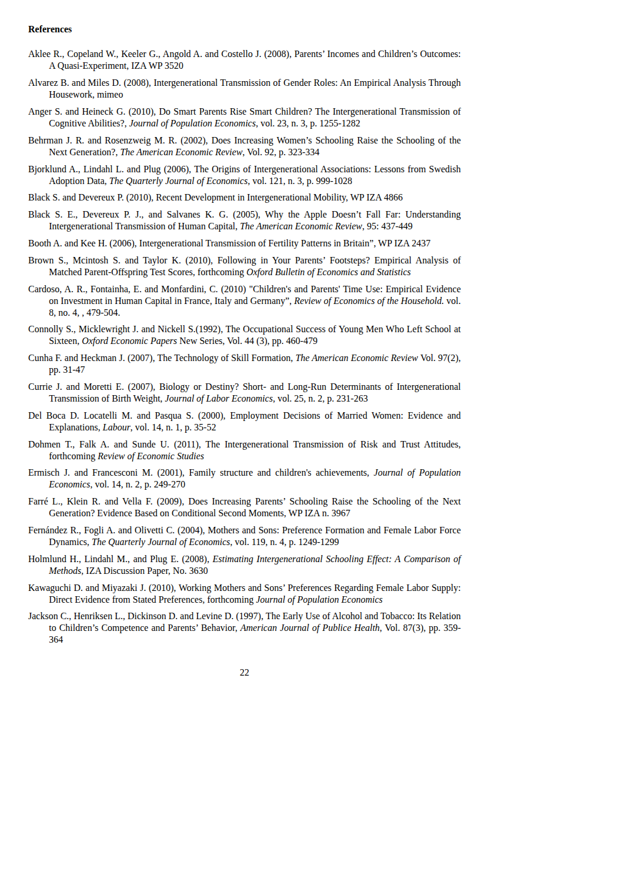References
Aklee R., Copeland W., Keeler G., Angold A. and Costello J. (2008), Parents’ Incomes and Children’s Outcomes: A Quasi-Experiment, IZA WP 3520
Alvarez B. and Miles D. (2008), Intergenerational Transmission of Gender Roles: An Empirical Analysis Through Housework, mimeo
Anger S. and Heineck G. (2010), Do Smart Parents Rise Smart Children? The Intergenerational Transmission of Cognitive Abilities?, Journal of Population Economics, vol. 23, n. 3, p. 1255-1282
Behrman J. R. and Rosenzweig M. R. (2002), Does Increasing Women’s Schooling Raise the Schooling of the Next Generation?, The American Economic Review, Vol. 92, p. 323-334
Bjorklund A., Lindahl L. and Plug (2006), The Origins of Intergenerational Associations: Lessons from Swedish Adoption Data, The Quarterly Journal of Economics, vol. 121, n. 3, p. 999-1028
Black S. and Devereux P. (2010), Recent Development in Intergenerational Mobility, WP IZA 4866
Black S. E., Devereux P. J., and Salvanes K. G. (2005), Why the Apple Doesn’t Fall Far: Understanding Intergenerational Transmission of Human Capital, The American Economic Review, 95: 437-449
Booth A. and Kee H. (2006), Intergenerational Transmission of Fertility Patterns in Britain”, WP IZA 2437
Brown S., Mcintosh S. and Taylor K. (2010), Following in Your Parents’ Footsteps? Empirical Analysis of Matched Parent-Offspring Test Scores, forthcoming Oxford Bulletin of Economics and Statistics
Cardoso, A. R., Fontainha, E. and Monfardini, C. (2010) "Children's and Parents' Time Use: Empirical Evidence on Investment in Human Capital in France, Italy and Germany”, Review of Economics of the Household. vol. 8, no. 4, , 479-504.
Connolly S., Micklewright J. and Nickell S.(1992), The Occupational Success of Young Men Who Left School at Sixteen, Oxford Economic Papers New Series, Vol. 44 (3), pp. 460-479
Cunha F. and Heckman J. (2007), The Technology of Skill Formation, The American Economic Review Vol. 97(2), pp. 31-47
Currie J. and Moretti E. (2007), Biology or Destiny? Short- and Long-Run Determinants of Intergenerational Transmission of Birth Weight, Journal of Labor Economics, vol. 25, n. 2, p. 231-263
Del Boca D. Locatelli M. and Pasqua S. (2000), Employment Decisions of Married Women: Evidence and Explanations, Labour, vol. 14, n. 1, p. 35-52
Dohmen T., Falk A. and Sunde U. (2011), The Intergenerational Transmission of Risk and Trust Attitudes, forthcoming Review of Economic Studies
Ermisch J. and Francesconi M. (2001), Family structure and children's achievements, Journal of Population Economics, vol. 14, n. 2, p. 249-270
Farré L., Klein R. and Vella F. (2009), Does Increasing Parents’ Schooling Raise the Schooling of the Next Generation? Evidence Based on Conditional Second Moments, WP IZA n. 3967
Fernández R., Fogli A. and Olivetti C. (2004), Mothers and Sons: Preference Formation and Female Labor Force Dynamics, The Quarterly Journal of Economics, vol. 119, n. 4, p. 1249-1299
Holmlund H., Lindahl M., and Plug E. (2008), Estimating Intergenerational Schooling Effect: A Comparison of Methods, IZA Discussion Paper, No. 3630
Kawaguchi D. and Miyazaki J. (2010), Working Mothers and Sons’ Preferences Regarding Female Labor Supply: Direct Evidence from Stated Preferences, forthcoming Journal of Population Economics
Jackson C., Henriksen L., Dickinson D. and Levine D. (1997), The Early Use of Alcohol and Tobacco: Its Relation to Children’s Competence and Parents’ Behavior, American Journal of Publice Health, Vol. 87(3), pp. 359-364
22